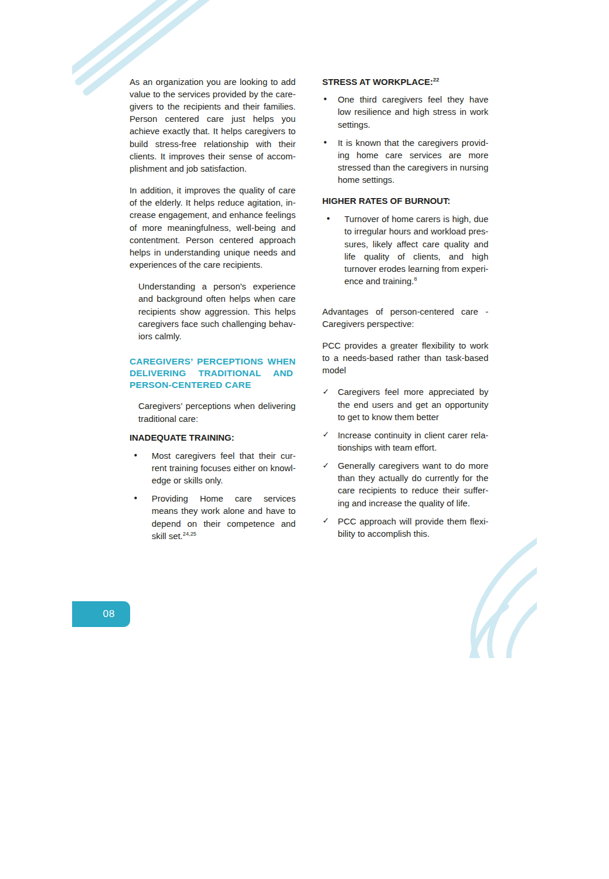08
As an organization you are looking to add value to the services provided by the caregivers to the recipients and their families. Person centered care just helps you achieve exactly that. It helps caregivers to build stress-free relationship with their clients. It improves their sense of accomplishment and job satisfaction.
In addition, it improves the quality of care of the elderly. It helps reduce agitation, increase engagement, and enhance feelings of more meaningfulness, well-being and contentment. Person centered approach helps in understanding unique needs and experiences of the care recipients.
Understanding a person's experience and background often helps when care recipients show aggression. This helps caregivers face such challenging behaviors calmly.
Caregivers’ perceptions when delivering traditional and person-centered care
Caregivers’ perceptions when delivering traditional care:
INADEQUATE TRAINING:
Most caregivers feel that their current training focuses either on knowledge or skills only.
Providing Home care services means they work alone and have to depend on their competence and skill set.24,25
STRESS AT WORKPLACE:22
One third caregivers feel they have low resilience and high stress in work settings.
It is known that the caregivers providing home care services are more stressed than the caregivers in nursing home settings.
HIGHER RATES OF BURNOUT:
Turnover of home carers is high, due to irregular hours and workload pressures, likely affect care quality and life quality of clients, and high turnover erodes learning from experience and training.8
Advantages of person-centered care - Caregivers perspective:
PCC provides a greater flexibility to work to a needs-based rather than task-based model
Caregivers feel more appreciated by the end users and get an opportunity to get to know them better
Increase continuity in client carer relationships with team effort.
Generally caregivers want to do more than they actually do currently for the care recipients to reduce their suffering and increase the quality of life.
PCC approach will provide them flexibility to accomplish this.